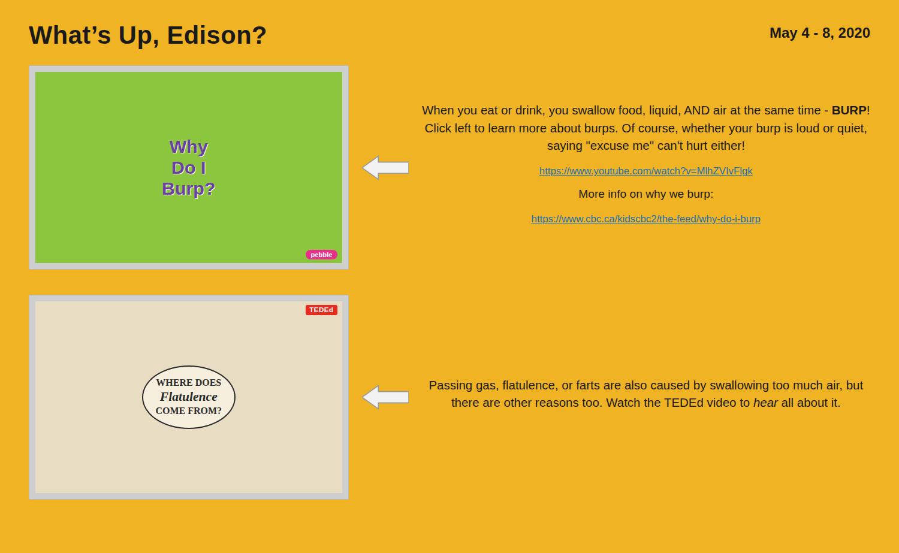What’s Up, Edison?
May 4 - 8, 2020
Why
Do I
Burp?
pebble
When you eat or drink, you swallow food, liquid, AND air at the same time - BURP! Click left to learn more about burps. Of course, whether your burp is loud or quiet, saying "excuse me" can't hurt either!
https://www.youtube.com/watch?v=MlhZVIvFlgk
More info on why we burp:
https://www.cbc.ca/kidscbc2/the-feed/why-do-i-burp
TEDEd
WHERE DOES Flatulence COME FROM?
Passing gas, flatulence, or farts are also caused by swallowing too much air, but there are other reasons too. Watch the TEDEd video to hear all about it.